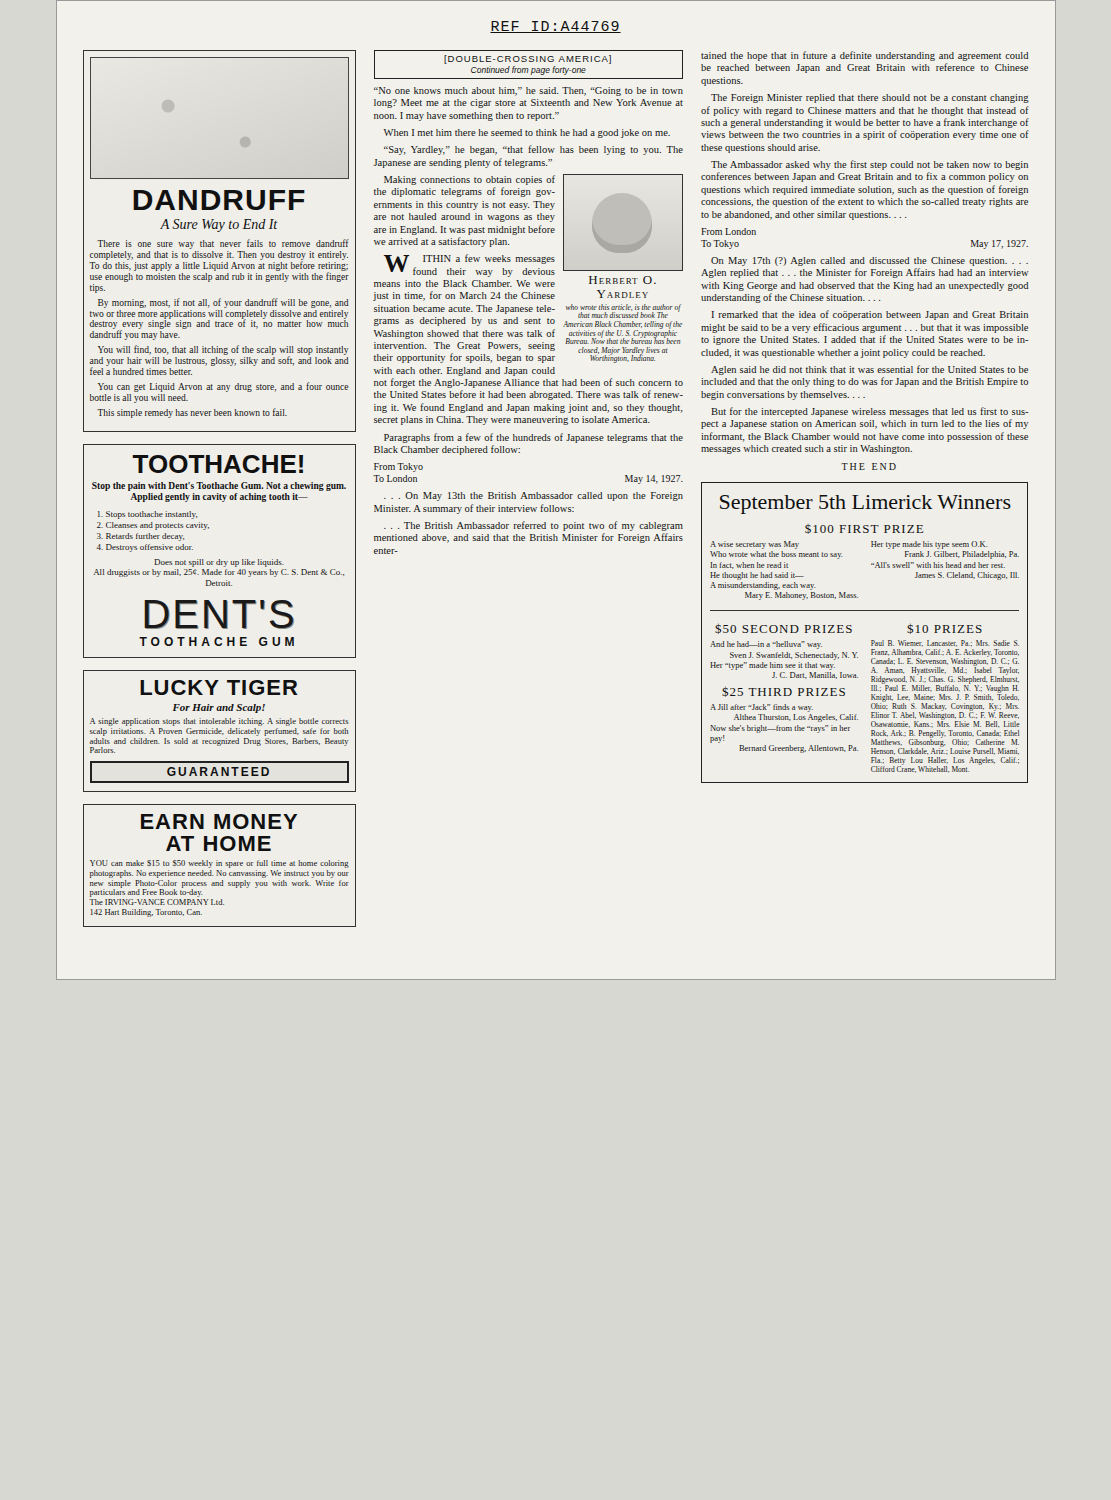REF ID:A44769
DANDRUFF
A Sure Way to End It
There is one sure way that never fails to remove dandruff completely, and that is to dissolve it. Then you destroy it entirely. To do this, just apply a little Liquid Arvon at night before retiring; use enough to moisten the scalp and rub it in gently with the finger tips.
By morning, most, if not all, of your dandruff will be gone, and two or three more applications will completely dissolve and entirely destroy every single sign and trace of it, no matter how much dandruff you may have.
You will find, too, that all itching of the scalp will stop instantly and your hair will be lustrous, glossy, silky and soft, and look and feel a hundred times better.
You can get Liquid Arvon at any drug store, and a four ounce bottle is all you will need.
This simple remedy has never been known to fail.
TOOTHACHE!
Stop the pain with Dent's Toothache Gum. Not a chewing gum. Applied gently in cavity of aching tooth it—
Stops toothache instantly,
Cleanses and protects cavity,
Retards further decay,
Destroys offensive odor.
Does not spill or dry up like liquids.
All druggists or by mail, 25¢. Made for 40 years by C. S. Dent & Co., Detroit.
DENT'S
TOOTHACHE GUM
LUCKY TIGER
For Hair and Scalp!
A single application stops that intolerable itching. A single bottle corrects scalp irritations. A Proven Germicide, delicately perfumed, safe for both adults and children. Is sold at recognized Drug Stores, Barbers, Beauty Parlors.
GUARANTEED
EARN MONEY
AT HOME
YOU can make $15 to $50 weekly in spare or full time at home coloring photographs. No experience needed. No canvassing. We instruct you by our new simple Photo-Color process and supply you with work. Write for particulars and Free Book to-day.
The IRVING-VANCE COMPANY Ltd.
142 Hart Building, Toronto, Can.
[DOUBLE-CROSSING AMERICA]
Continued from page forty-one
“No one knows much about him,” he said. Then, “Going to be in town long? Meet me at the cigar store at Sixteenth and New York Avenue at noon. I may have something then to report.”
When I met him there he seemed to think he had a good joke on me.
“Say, Yardley,” he began, “that fellow has been lying to you. The Japanese are sending plenty of telegrams.”
Herbert O.
Yardley
who wrote this article, is the author of that much discussed book The American Black Chamber, telling of the activities of the U. S. Cryptographic Bureau. Now that the bureau has been closed, Major Yardley lives at Worthington, Indiana.
Making connections to obtain copies of the diplomatic telegrams of foreign governments in this country is not easy. They are not hauled around in wagons as they are in England. It was past midnight before we arrived at a satisfactory plan.
WITHIN a few weeks messages found their way by devious means into the Black Chamber. We were just in time, for on March 24 the Chinese situation became acute. The Japanese telegrams as deciphered by us and sent to Washington showed that there was talk of intervention. The Great Powers, seeing their opportunity for spoils, began to spar with each other. England and Japan could not forget the Anglo-Japanese Alliance that had been of such concern to the United States before it had been abrogated. There was talk of renewing it. We found England and Japan making joint and, so they thought, secret plans in China. They were maneuvering to isolate America.
Paragraphs from a few of the hundreds of Japanese telegrams that the Black Chamber deciphered follow:
From Tokyo
To London May 14, 1927.
. . . On May 13th the British Ambassador called upon the Foreign Minister. A summary of their interview follows:
. . . The British Ambassador referred to point two of my cablegram mentioned above, and said that the British Minister for Foreign Affairs enter-
tained the hope that in future a definite understanding and agreement could be reached between Japan and Great Britain with reference to Chinese questions.
The Foreign Minister replied that there should not be a constant changing of policy with regard to Chinese matters and that he thought that instead of such a general understanding it would be better to have a frank interchange of views between the two countries in a spirit of coöperation every time one of these questions should arise.
The Ambassador asked why the first step could not be taken now to begin conferences between Japan and Great Britain and to fix a common policy on questions which required immediate solution, such as the question of foreign concessions, the question of the extent to which the so-called treaty rights are to be abandoned, and other similar questions. . . .
From London
To Tokyo May 17, 1927.
On May 17th (?) Aglen called and discussed the Chinese question. . . . Aglen replied that . . . the Minister for Foreign Affairs had had an interview with King George and had observed that the King had an unexpectedly good understanding of the Chinese situation. . . .
I remarked that the idea of coöperation between Japan and Great Britain might be said to be a very efficacious argument . . . but that it was impossible to ignore the United States. I added that if the United States were to be included, it was questionable whether a joint policy could be reached.
Aglen said he did not think that it was essential for the United States to be included and that the only thing to do was for Japan and the British Empire to begin conversations by themselves. . . .
But for the intercepted Japanese wireless messages that led us first to suspect a Japanese station on American soil, which in turn led to the lies of my informant, the Black Chamber would not have come into possession of these messages which created such a stir in Washington.
THE END
September 5th Limerick Winners
$100 FIRST PRIZE
A wise secretary was May
Who wrote what the boss meant to say.
In fact, when he read it
He thought he had said it—
A misunderstanding, each way.
Mary E. Mahoney, Boston, Mass.
Her type made his type seem O.K.
Frank J. Gilbert, Philadelphia, Pa. “All's swell” with his head and her rest.
James S. Cleland, Chicago, Ill.
$50 SECOND PRIZES
And he had—in a “helluva” way.
Sven J. Swanfeldt, Schenectady, N. Y. Her “type” made him see it that way.
J. C. Dart, Manilla, Iowa.
$25 THIRD PRIZES
A Jill after “Jack” finds a way.
Althea Thurston, Los Angeles, Calif. Now she's bright—from the “rays” in her pay!
Bernard Greenberg, Allentown, Pa.
$10 PRIZES
Paul B. Wiemer, Lancaster, Pa.; Mrs. Sadie S. Franz, Alhambra, Calif.; A. E. Ackerley, Toronto, Canada; L. E. Stevenson, Washington, D. C.; G. A. Aman, Hyattsville, Md.; Isabel Taylor, Ridgewood, N. J.; Chas. G. Shepherd, Elmhurst, Ill.; Paul E. Miller, Buffalo, N. Y.; Vaughn H. Knight, Lee, Maine; Mrs. J. P. Smith, Toledo, Ohio; Ruth S. Mackay, Covington, Ky.; Mrs. Elinor T. Abel, Washington, D. C.; F. W. Reeve, Osawatomie, Kans.; Mrs. Elsie M. Bell, Little Rock, Ark.; B. Pengelly, Toronto, Canada; Ethel Matthews, Gibsonburg, Ohio; Catherine M. Henson, Clarkdale, Ariz.; Louise Pursell, Miami, Fla.; Betty Lou Haller, Los Angeles, Calif.; Clifford Crane, Whitehall, Mont.